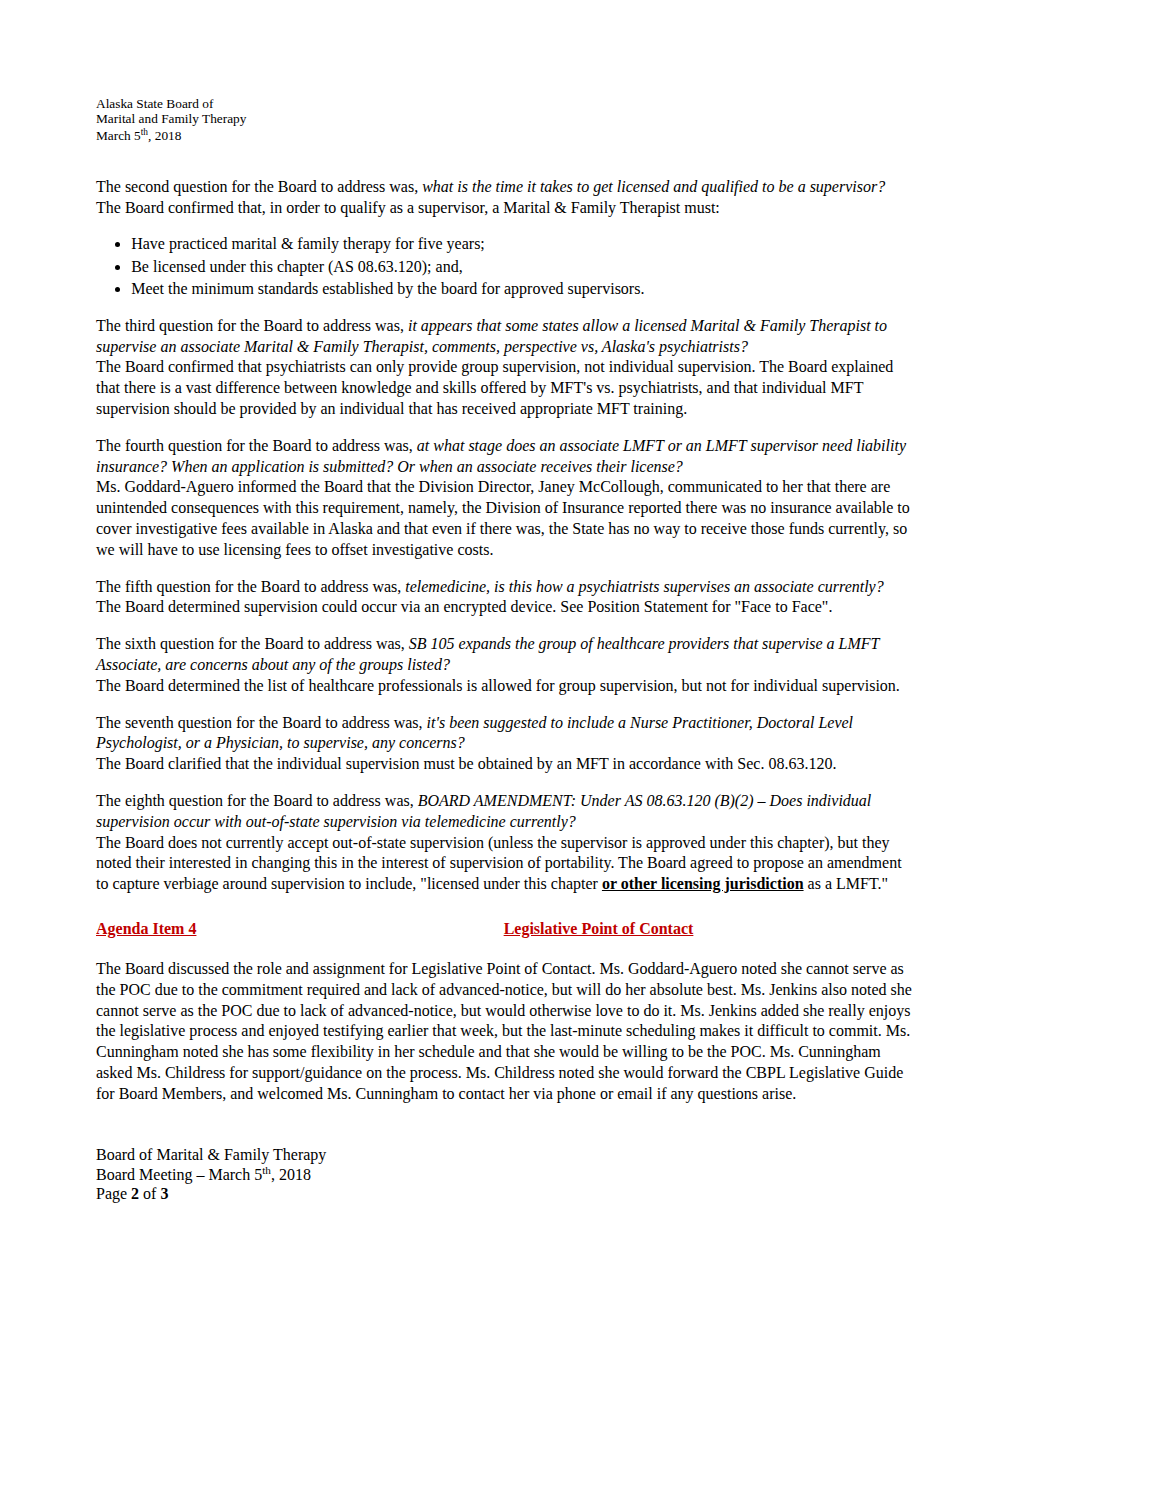Alaska State Board of
Marital and Family Therapy
March 5th, 2018
The second question for the Board to address was, what is the time it takes to get licensed and qualified to be a supervisor?
The Board confirmed that, in order to qualify as a supervisor, a Marital & Family Therapist must:
Have practiced marital & family therapy for five years;
Be licensed under this chapter (AS 08.63.120); and,
Meet the minimum standards established by the board for approved supervisors.
The third question for the Board to address was, it appears that some states allow a licensed Marital & Family Therapist to supervise an associate Marital & Family Therapist, comments, perspective vs, Alaska's psychiatrists?
The Board confirmed that psychiatrists can only provide group supervision, not individual supervision. The Board explained that there is a vast difference between knowledge and skills offered by MFT's vs. psychiatrists, and that individual MFT supervision should be provided by an individual that has received appropriate MFT training.
The fourth question for the Board to address was, at what stage does an associate LMFT or an LMFT supervisor need liability insurance? When an application is submitted? Or when an associate receives their license?
Ms. Goddard-Aguero informed the Board that the Division Director, Janey McCollough, communicated to her that there are unintended consequences with this requirement, namely, the Division of Insurance reported there was no insurance available to cover investigative fees available in Alaska and that even if there was, the State has no way to receive those funds currently, so we will have to use licensing fees to offset investigative costs.
The fifth question for the Board to address was, telemedicine, is this how a psychiatrists supervises an associate currently?
The Board determined supervision could occur via an encrypted device. See Position Statement for "Face to Face".
The sixth question for the Board to address was, SB 105 expands the group of healthcare providers that supervise a LMFT Associate, are concerns about any of the groups listed?
The Board determined the list of healthcare professionals is allowed for group supervision, but not for individual supervision.
The seventh question for the Board to address was, it's been suggested to include a Nurse Practitioner, Doctoral Level Psychologist, or a Physician, to supervise, any concerns?
The Board clarified that the individual supervision must be obtained by an MFT in accordance with Sec. 08.63.120.
The eighth question for the Board to address was, BOARD AMENDMENT: Under AS 08.63.120 (B)(2) – Does individual supervision occur with out-of-state supervision via telemedicine currently?
The Board does not currently accept out-of-state supervision (unless the supervisor is approved under this chapter), but they noted their interested in changing this in the interest of supervision of portability. The Board agreed to propose an amendment to capture verbiage around supervision to include, "licensed under this chapter or other licensing jurisdiction as a LMFT."
Agenda Item 4 Legislative Point of Contact
The Board discussed the role and assignment for Legislative Point of Contact. Ms. Goddard-Aguero noted she cannot serve as the POC due to the commitment required and lack of advanced-notice, but will do her absolute best. Ms. Jenkins also noted she cannot serve as the POC due to lack of advanced-notice, but would otherwise love to do it. Ms. Jenkins added she really enjoys the legislative process and enjoyed testifying earlier that week, but the last-minute scheduling makes it difficult to commit. Ms. Cunningham noted she has some flexibility in her schedule and that she would be willing to be the POC. Ms. Cunningham asked Ms. Childress for support/guidance on the process. Ms. Childress noted she would forward the CBPL Legislative Guide for Board Members, and welcomed Ms. Cunningham to contact her via phone or email if any questions arise.
Board of Marital & Family Therapy
Board Meeting – March 5th, 2018
Page 2 of 3